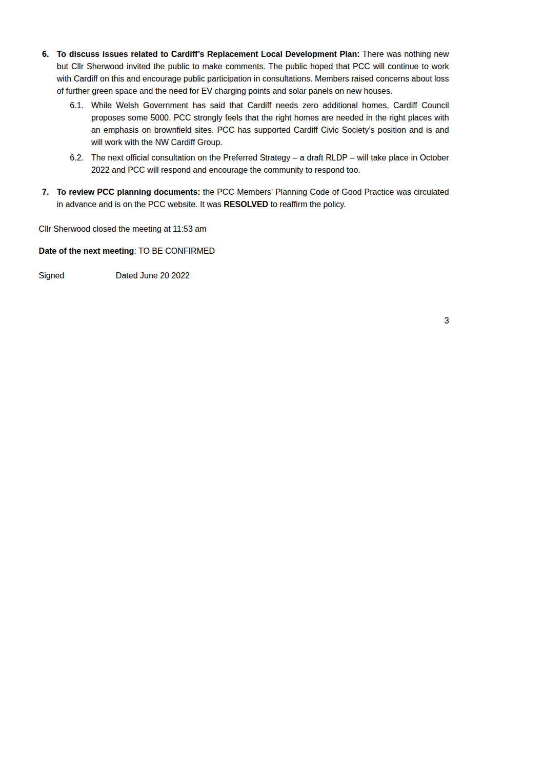To discuss issues related to Cardiff’s Replacement Local Development Plan: There was nothing new but Cllr Sherwood invited the public to make comments. The public hoped that PCC will continue to work with Cardiff on this and encourage public participation in consultations. Members raised concerns about loss of further green space and the need for EV charging points and solar panels on new houses.
While Welsh Government has said that Cardiff needs zero additional homes, Cardiff Council proposes some 5000. PCC strongly feels that the right homes are needed in the right places with an emphasis on brownfield sites. PCC has supported Cardiff Civic Society’s position and is and will work with the NW Cardiff Group.
The next official consultation on the Preferred Strategy – a draft RLDP – will take place in October 2022 and PCC will respond and encourage the community to respond too.
To review PCC planning documents: the PCC Members’ Planning Code of Good Practice was circulated in advance and is on the PCC website. It was RESOLVED to reaffirm the policy.
Cllr Sherwood closed the meeting at 11:53 am
Date of the next meeting: TO BE CONFIRMED
Signed Dated June 20 2022
3